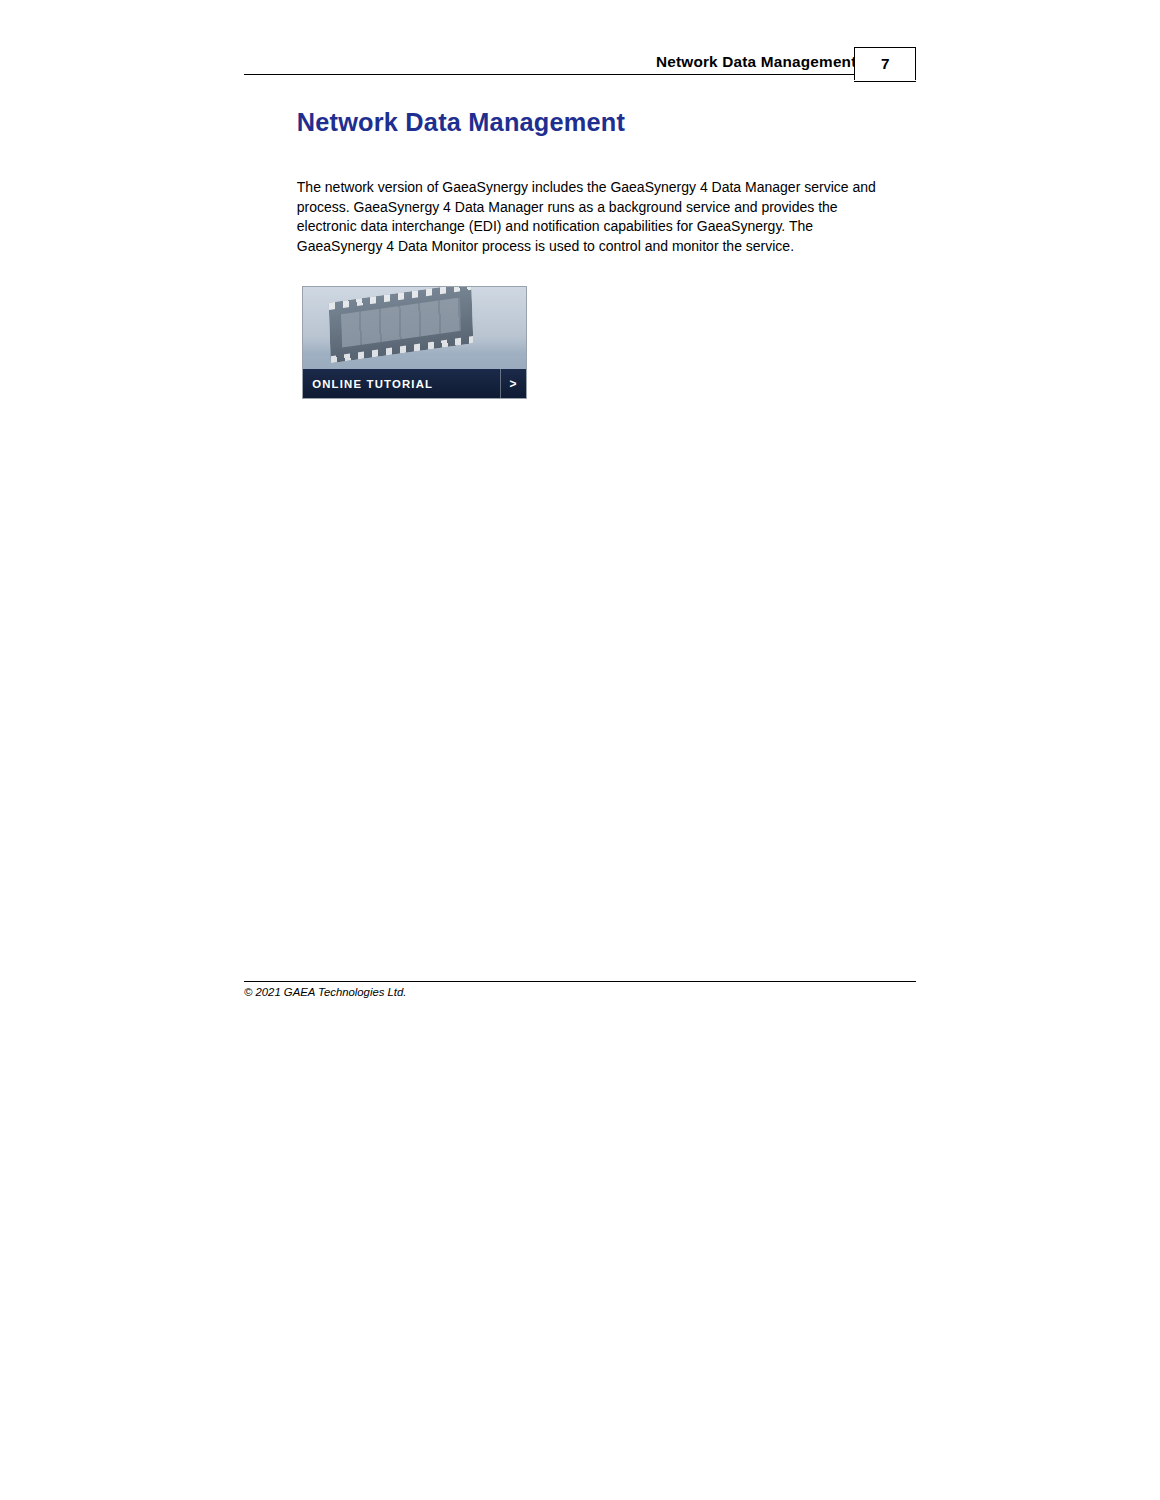Network Data Management
7
Network Data Management
The network version of GaeaSynergy includes the GaeaSynergy 4 Data Manager service and process. GaeaSynergy 4 Data Manager runs as a background service and provides the electronic data interchange (EDI) and notification capabilities for GaeaSynergy. The GaeaSynergy 4 Data Monitor process is used to control and monitor the service.
ONLINE TUTORIAL >
© 2021 GAEA Technologies Ltd.